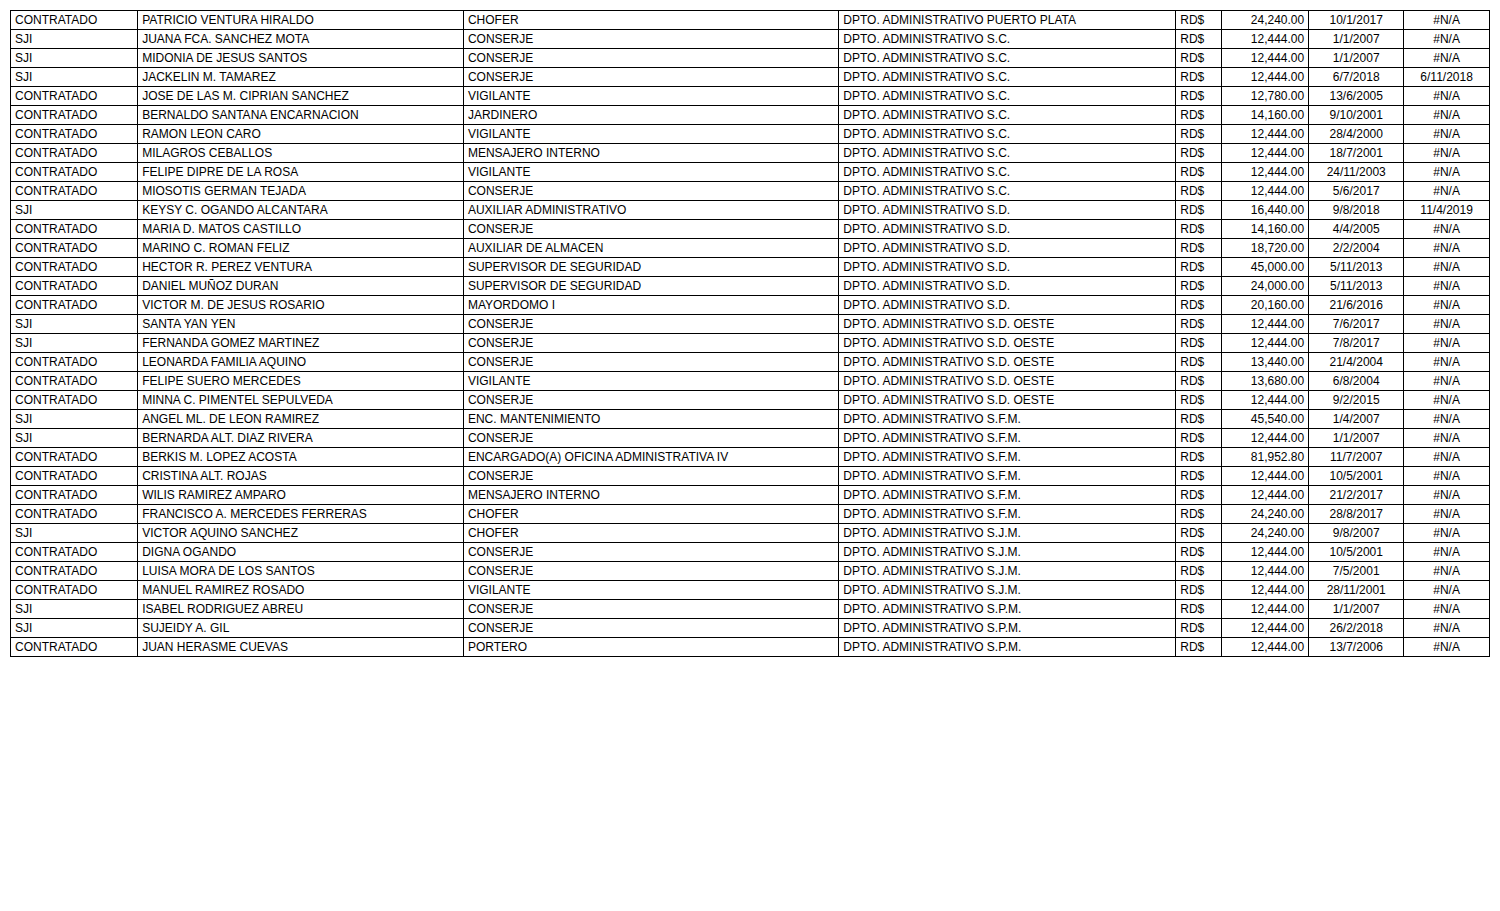| CONTRATADO | PATRICIO VENTURA HIRALDO | CHOFER | DPTO. ADMINISTRATIVO PUERTO PLATA | RD$ | 24,240.00 | 10/1/2017 | #N/A |
| SJI | JUANA FCA. SANCHEZ MOTA | CONSERJE | DPTO. ADMINISTRATIVO S.C. | RD$ | 12,444.00 | 1/1/2007 | #N/A |
| SJI | MIDONIA DE JESUS SANTOS | CONSERJE | DPTO. ADMINISTRATIVO S.C. | RD$ | 12,444.00 | 1/1/2007 | #N/A |
| SJI | JACKELIN M. TAMAREZ | CONSERJE | DPTO. ADMINISTRATIVO S.C. | RD$ | 12,444.00 | 6/7/2018 | 6/11/2018 |
| CONTRATADO | JOSE DE LAS M. CIPRIAN SANCHEZ | VIGILANTE | DPTO. ADMINISTRATIVO S.C. | RD$ | 12,780.00 | 13/6/2005 | #N/A |
| CONTRATADO | BERNALDO SANTANA ENCARNACION | JARDINERO | DPTO. ADMINISTRATIVO S.C. | RD$ | 14,160.00 | 9/10/2001 | #N/A |
| CONTRATADO | RAMON LEON CARO | VIGILANTE | DPTO. ADMINISTRATIVO S.C. | RD$ | 12,444.00 | 28/4/2000 | #N/A |
| CONTRATADO | MILAGROS CEBALLOS | MENSAJERO INTERNO | DPTO. ADMINISTRATIVO S.C. | RD$ | 12,444.00 | 18/7/2001 | #N/A |
| CONTRATADO | FELIPE DIPRE DE LA ROSA | VIGILANTE | DPTO. ADMINISTRATIVO S.C. | RD$ | 12,444.00 | 24/11/2003 | #N/A |
| CONTRATADO | MIOSOTIS GERMAN TEJADA | CONSERJE | DPTO. ADMINISTRATIVO S.C. | RD$ | 12,444.00 | 5/6/2017 | #N/A |
| SJI | KEYSY C. OGANDO ALCANTARA | AUXILIAR ADMINISTRATIVO | DPTO. ADMINISTRATIVO S.D. | RD$ | 16,440.00 | 9/8/2018 | 11/4/2019 |
| CONTRATADO | MARIA D. MATOS CASTILLO | CONSERJE | DPTO. ADMINISTRATIVO S.D. | RD$ | 14,160.00 | 4/4/2005 | #N/A |
| CONTRATADO | MARINO C. ROMAN FELIZ | AUXILIAR DE ALMACEN | DPTO. ADMINISTRATIVO S.D. | RD$ | 18,720.00 | 2/2/2004 | #N/A |
| CONTRATADO | HECTOR R. PEREZ VENTURA | SUPERVISOR DE SEGURIDAD | DPTO. ADMINISTRATIVO S.D. | RD$ | 45,000.00 | 5/11/2013 | #N/A |
| CONTRATADO | DANIEL MUÑOZ DURAN | SUPERVISOR DE SEGURIDAD | DPTO. ADMINISTRATIVO S.D. | RD$ | 24,000.00 | 5/11/2013 | #N/A |
| CONTRATADO | VICTOR M. DE JESUS ROSARIO | MAYORDOMO I | DPTO. ADMINISTRATIVO S.D. | RD$ | 20,160.00 | 21/6/2016 | #N/A |
| SJI | SANTA YAN YEN | CONSERJE | DPTO. ADMINISTRATIVO S.D. OESTE | RD$ | 12,444.00 | 7/6/2017 | #N/A |
| SJI | FERNANDA GOMEZ MARTINEZ | CONSERJE | DPTO. ADMINISTRATIVO S.D. OESTE | RD$ | 12,444.00 | 7/8/2017 | #N/A |
| CONTRATADO | LEONARDA FAMILIA AQUINO | CONSERJE | DPTO. ADMINISTRATIVO S.D. OESTE | RD$ | 13,440.00 | 21/4/2004 | #N/A |
| CONTRATADO | FELIPE SUERO MERCEDES | VIGILANTE | DPTO. ADMINISTRATIVO S.D. OESTE | RD$ | 13,680.00 | 6/8/2004 | #N/A |
| CONTRATADO | MINNA C. PIMENTEL SEPULVEDA | CONSERJE | DPTO. ADMINISTRATIVO S.D. OESTE | RD$ | 12,444.00 | 9/2/2015 | #N/A |
| SJI | ANGEL ML. DE LEON RAMIREZ | ENC. MANTENIMIENTO | DPTO. ADMINISTRATIVO S.F.M. | RD$ | 45,540.00 | 1/4/2007 | #N/A |
| SJI | BERNARDA ALT. DIAZ RIVERA | CONSERJE | DPTO. ADMINISTRATIVO S.F.M. | RD$ | 12,444.00 | 1/1/2007 | #N/A |
| CONTRATADO | BERKIS M. LOPEZ ACOSTA | ENCARGADO(A) OFICINA ADMINISTRATIVA IV | DPTO. ADMINISTRATIVO S.F.M. | RD$ | 81,952.80 | 11/7/2007 | #N/A |
| CONTRATADO | CRISTINA ALT. ROJAS | CONSERJE | DPTO. ADMINISTRATIVO S.F.M. | RD$ | 12,444.00 | 10/5/2001 | #N/A |
| CONTRATADO | WILIS RAMIREZ AMPARO | MENSAJERO INTERNO | DPTO. ADMINISTRATIVO S.F.M. | RD$ | 12,444.00 | 21/2/2017 | #N/A |
| CONTRATADO | FRANCISCO A. MERCEDES FERRERAS | CHOFER | DPTO. ADMINISTRATIVO S.F.M. | RD$ | 24,240.00 | 28/8/2017 | #N/A |
| SJI | VICTOR AQUINO SANCHEZ | CHOFER | DPTO. ADMINISTRATIVO S.J.M. | RD$ | 24,240.00 | 9/8/2007 | #N/A |
| CONTRATADO | DIGNA OGANDO | CONSERJE | DPTO. ADMINISTRATIVO S.J.M. | RD$ | 12,444.00 | 10/5/2001 | #N/A |
| CONTRATADO | LUISA MORA DE LOS SANTOS | CONSERJE | DPTO. ADMINISTRATIVO S.J.M. | RD$ | 12,444.00 | 7/5/2001 | #N/A |
| CONTRATADO | MANUEL RAMIREZ ROSADO | VIGILANTE | DPTO. ADMINISTRATIVO S.J.M. | RD$ | 12,444.00 | 28/11/2001 | #N/A |
| SJI | ISABEL RODRIGUEZ ABREU | CONSERJE | DPTO. ADMINISTRATIVO S.P.M. | RD$ | 12,444.00 | 1/1/2007 | #N/A |
| SJI | SUJEIDY A. GIL | CONSERJE | DPTO. ADMINISTRATIVO S.P.M. | RD$ | 12,444.00 | 26/2/2018 | #N/A |
| CONTRATADO | JUAN HERASME CUEVAS | PORTERO | DPTO. ADMINISTRATIVO S.P.M. | RD$ | 12,444.00 | 13/7/2006 | #N/A |